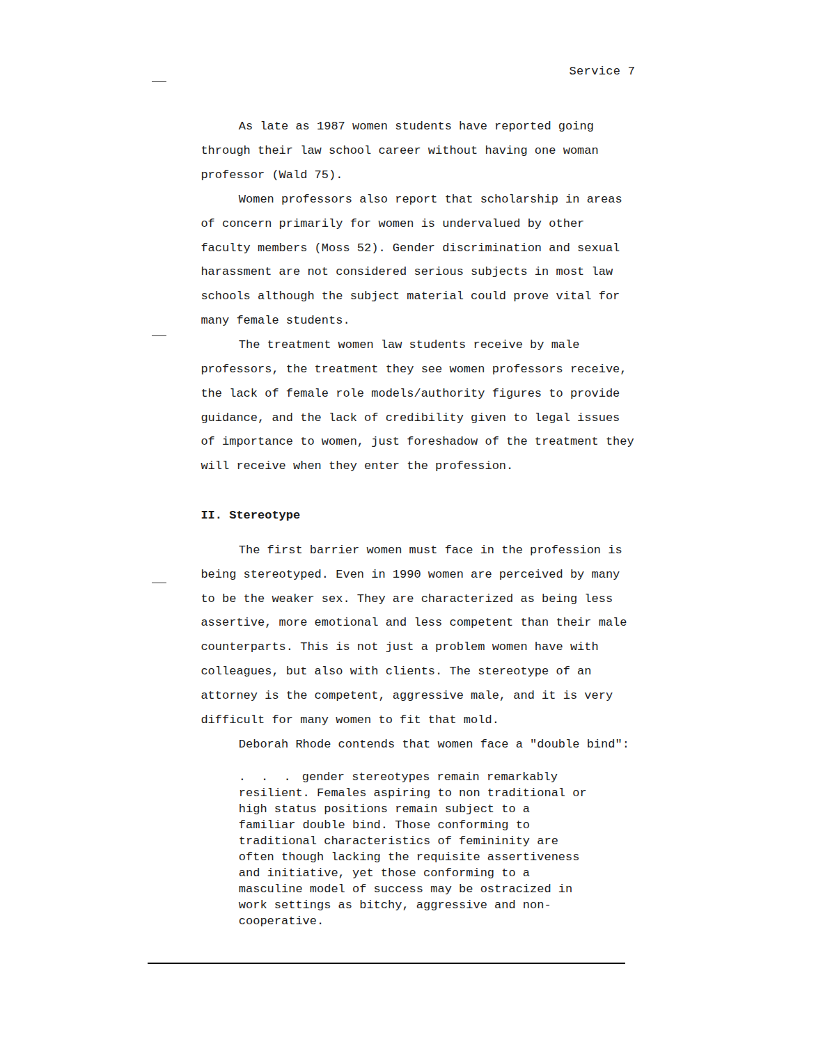Service 7
As late as 1987 women students have reported going through their law school career without having one woman professor (Wald 75).
Women professors also report that scholarship in areas of concern primarily for women is undervalued by other faculty members (Moss 52). Gender discrimination and sexual harassment are not considered serious subjects in most law schools although the subject material could prove vital for many female students.
The treatment women law students receive by male professors, the treatment they see women professors receive, the lack of female role models/authority figures to provide guidance, and the lack of credibility given to legal issues of importance to women, just foreshadow of the treatment they will receive when they enter the profession.
II. Stereotype
The first barrier women must face in the profession is being stereotyped. Even in 1990 women are perceived by many to be the weaker sex. They are characterized as being less assertive, more emotional and less competent than their male counterparts. This is not just a problem women have with colleagues, but also with clients. The stereotype of an attorney is the competent, aggressive male, and it is very difficult for many women to fit that mold.
Deborah Rhode contends that women face a "double bind":
. . . gender stereotypes remain remarkably resilient. Females aspiring to non traditional or high status positions remain subject to a familiar double bind. Those conforming to traditional characteristics of femininity are often though lacking the requisite assertiveness and initiative, yet those conforming to a masculine model of success may be ostracized in work settings as bitchy, aggressive and non-cooperative.